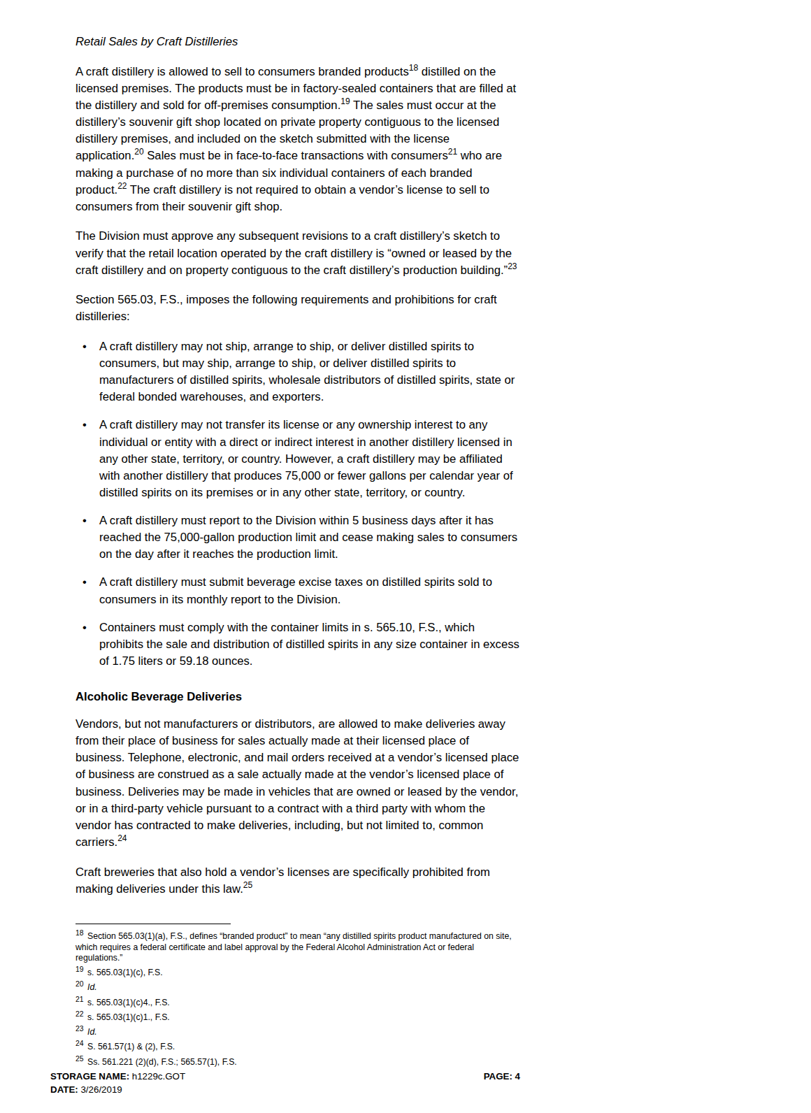Retail Sales by Craft Distilleries
A craft distillery is allowed to sell to consumers branded products18 distilled on the licensed premises. The products must be in factory-sealed containers that are filled at the distillery and sold for off-premises consumption.19 The sales must occur at the distillery’s souvenir gift shop located on private property contiguous to the licensed distillery premises, and included on the sketch submitted with the license application.20 Sales must be in face-to-face transactions with consumers21 who are making a purchase of no more than six individual containers of each branded product.22 The craft distillery is not required to obtain a vendor’s license to sell to consumers from their souvenir gift shop.
The Division must approve any subsequent revisions to a craft distillery’s sketch to verify that the retail location operated by the craft distillery is “owned or leased by the craft distillery and on property contiguous to the craft distillery’s production building.”23
Section 565.03, F.S., imposes the following requirements and prohibitions for craft distilleries:
A craft distillery may not ship, arrange to ship, or deliver distilled spirits to consumers, but may ship, arrange to ship, or deliver distilled spirits to manufacturers of distilled spirits, wholesale distributors of distilled spirits, state or federal bonded warehouses, and exporters.
A craft distillery may not transfer its license or any ownership interest to any individual or entity with a direct or indirect interest in another distillery licensed in any other state, territory, or country. However, a craft distillery may be affiliated with another distillery that produces 75,000 or fewer gallons per calendar year of distilled spirits on its premises or in any other state, territory, or country.
A craft distillery must report to the Division within 5 business days after it has reached the 75,000-gallon production limit and cease making sales to consumers on the day after it reaches the production limit.
A craft distillery must submit beverage excise taxes on distilled spirits sold to consumers in its monthly report to the Division.
Containers must comply with the container limits in s. 565.10, F.S., which prohibits the sale and distribution of distilled spirits in any size container in excess of 1.75 liters or 59.18 ounces.
Alcoholic Beverage Deliveries
Vendors, but not manufacturers or distributors, are allowed to make deliveries away from their place of business for sales actually made at their licensed place of business. Telephone, electronic, and mail orders received at a vendor’s licensed place of business are construed as a sale actually made at the vendor’s licensed place of business. Deliveries may be made in vehicles that are owned or leased by the vendor, or in a third-party vehicle pursuant to a contract with a third party with whom the vendor has contracted to make deliveries, including, but not limited to, common carriers.24
Craft breweries that also hold a vendor’s licenses are specifically prohibited from making deliveries under this law.25
18 Section 565.03(1)(a), F.S., defines “branded product” to mean “any distilled spirits product manufactured on site, which requires a federal certificate and label approval by the Federal Alcohol Administration Act or federal regulations.”
19 s. 565.03(1)(c), F.S.
20 Id.
21 s. 565.03(1)(c)4., F.S.
22 s. 565.03(1)(c)1., F.S.
23 Id.
24 S. 561.57(1) & (2), F.S.
25 Ss. 561.221 (2)(d), F.S.; 565.57(1), F.S.
STORAGE NAME: h1229c.GOT
DATE: 3/26/2019
PAGE: 4